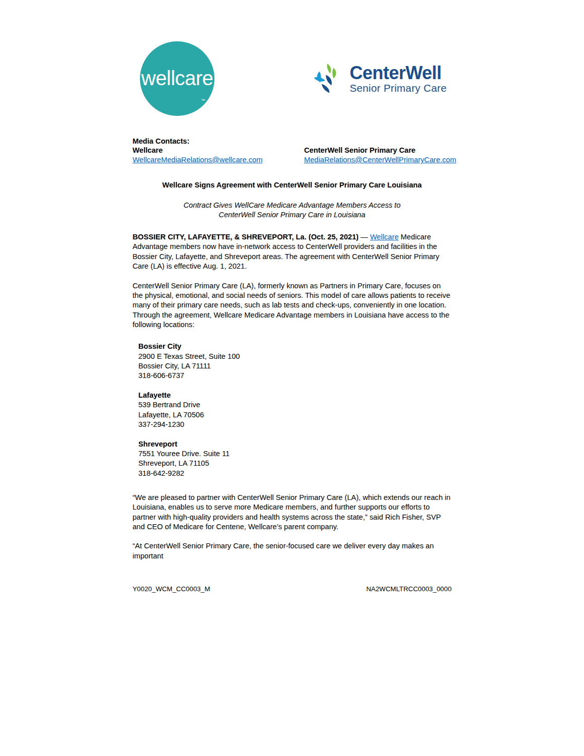wellcare ™
CenterWell
Senior Primary Care
Media Contacts:
Wellcare
WellcareMediaRelations@wellcare.com
CenterWell Senior Primary Care
MediaRelations@CenterWellPrimaryCare.com
Wellcare Signs Agreement with CenterWell Senior Primary Care Louisiana
Contract Gives WellCare Medicare Advantage Members Access to
CenterWell Senior Primary Care in Louisiana
BOSSIER CITY, LAFAYETTE, & SHREVEPORT, La. (Oct. 25, 2021) — Wellcare Medicare Advantage members now have in-network access to CenterWell providers and facilities in the Bossier City, Lafayette, and Shreveport areas. The agreement with CenterWell Senior Primary Care (LA) is effective Aug. 1, 2021.
CenterWell Senior Primary Care (LA), formerly known as Partners in Primary Care, focuses on the physical, emotional, and social needs of seniors. This model of care allows patients to receive many of their primary care needs, such as lab tests and check-ups, conveniently in one location. Through the agreement, Wellcare Medicare Advantage members in Louisiana have access to the following locations:
Bossier City
2900 E Texas Street, Suite 100
Bossier City, LA 71111
318-606-6737
Lafayette
539 Bertrand Drive
Lafayette, LA 70506
337-294-1230
Shreveport
7551 Youree Drive. Suite 11
Shreveport, LA 71105
318-642-9282
“We are pleased to partner with CenterWell Senior Primary Care (LA), which extends our reach in Louisiana, enables us to serve more Medicare members, and further supports our efforts to partner with high-quality providers and health systems across the state,” said Rich Fisher, SVP and CEO of Medicare for Centene, Wellcare’s parent company.
“At CenterWell Senior Primary Care, the senior-focused care we deliver every day makes an important
Y0020_WCM_CC0003_M
NA2WCMLTRCC0003_0000